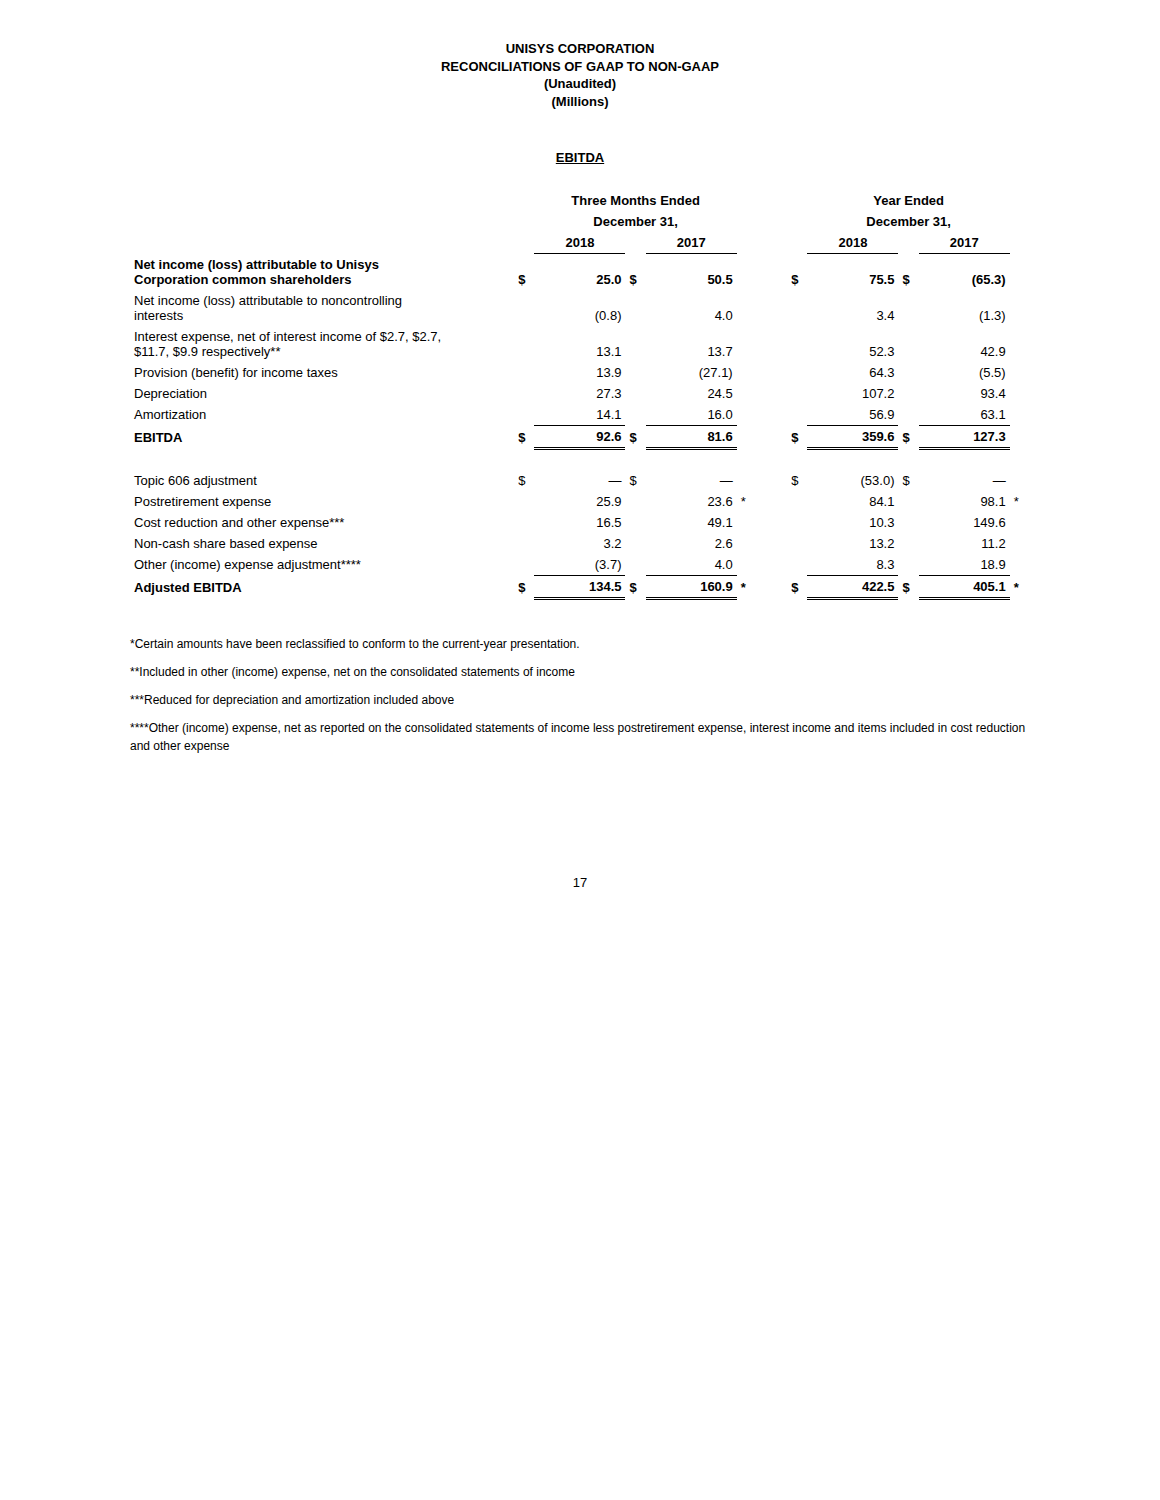UNISYS CORPORATION
RECONCILIATIONS OF GAAP TO NON-GAAP
(Unaudited)
(Millions)
EBITDA
| | Three Months Ended | | Year Ended |
| | December 31, | | December 31, |
| | | 2018 | | 2017 | | | | 2018 | | 2017 | |
| Net income (loss) attributable to Unisys Corporation common shareholders | $ | 25.0 | $ | 50.5 | | | $ | 75.5 | $ | (65.3) | |
| Net income (loss) attributable to noncontrolling interests | | (0.8) | | 4.0 | | | | 3.4 | | (1.3) | |
| Interest expense, net of interest income of $2.7, $2.7, $11.7, $9.9 respectively** | | 13.1 | | 13.7 | | | | 52.3 | | 42.9 | |
| Provision (benefit) for income taxes | | 13.9 | | (27.1) | | | | 64.3 | | (5.5) | |
| Depreciation | | 27.3 | | 24.5 | | | | 107.2 | | 93.4 | |
| Amortization | | 14.1 | | 16.0 | | | | 56.9 | | 63.1 | |
| EBITDA | $ | 92.6 | $ | 81.6 | | | $ | 359.6 | $ | 127.3 | |
| Topic 606 adjustment | $ | — | $ | — | | | $ | (53.0) | $ | — | |
| Postretirement expense | | 25.9 | | 23.6 | * | | | 84.1 | | 98.1 | * |
| Cost reduction and other expense*** | | 16.5 | | 49.1 | | | | 10.3 | | 149.6 | |
| Non-cash share based expense | | 3.2 | | 2.6 | | | | 13.2 | | 11.2 | |
| Other (income) expense adjustment**** | | (3.7) | | 4.0 | | | | 8.3 | | 18.9 | |
| Adjusted EBITDA | $ | 134.5 | $ | 160.9 | * | | $ | 422.5 | $ | 405.1 | * |
*Certain amounts have been reclassified to conform to the current-year presentation.
**Included in other (income) expense, net on the consolidated statements of income
***Reduced for depreciation and amortization included above
****Other (income) expense, net as reported on the consolidated statements of income less postretirement expense, interest income and items included in cost reduction and other expense
17